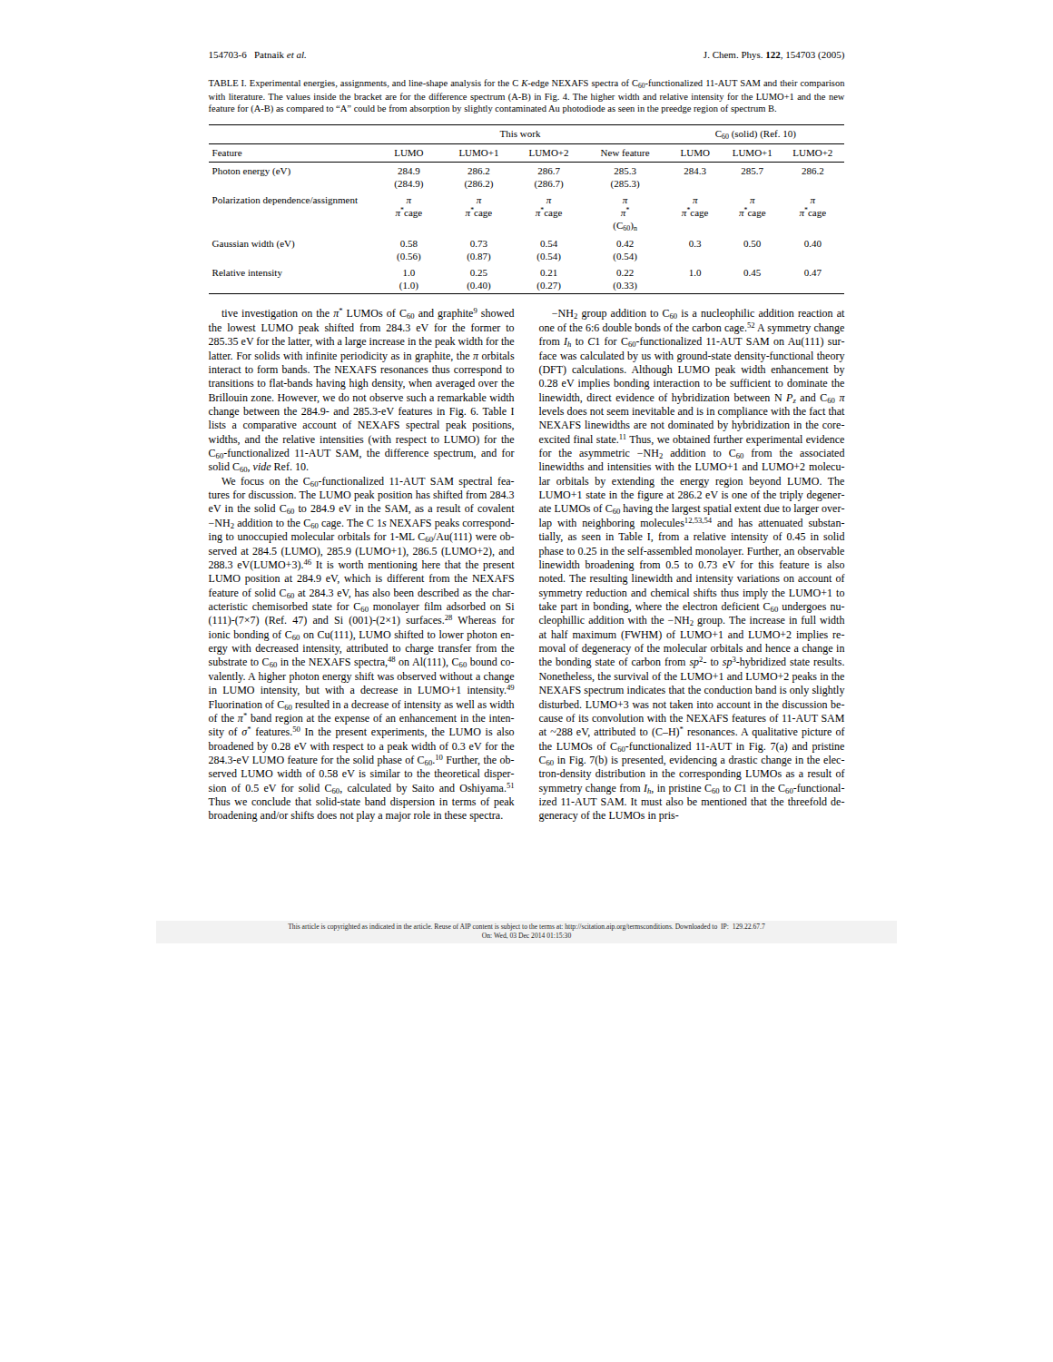154703-6 Patnaik et al.
J. Chem. Phys. 122, 154703 (2005)
TABLE I. Experimental energies, assignments, and line-shape analysis for the C K-edge NEXAFS spectra of C60-functionalized 11-AUT SAM and their comparison with literature. The values inside the bracket are for the difference spectrum (A-B) in Fig. 4. The higher width and relative intensity for the LUMO+1 and the new feature for (A-B) as compared to “A” could be from absorption by slightly contaminated Au photodiode as seen in the preedge region of spectrum B.
| | This work | C 60 (solid) (Ref. 10) |
| --- | --- | --- |
| Feature | LUMO | LUMO+1 | LUMO+2 | New feature | LUMO | LUMO+1 | LUMO+2 |
| Photon energy (eV) | 284.9 (284.9) | 286.2 (286.2) | 286.7 (286.7) | 285.3 (285.3) | 284.3 | 285.7 | 286.2 |
| Polarization dependence/assignment | π π * cage | π π * cage | π π * cage | π π * (C 60 ) n | π π * cage | π π * cage | π π * cage |
| Gaussian width (eV) | 0.58 (0.56) | 0.73 (0.87) | 0.54 (0.54) | 0.42 (0.54) | 0.3 | 0.50 | 0.40 |
| Relative intensity | 1.0 (1.0) | 0.25 (0.40) | 0.21 (0.27) | 0.22 (0.33) | 1.0 | 0.45 | 0.47 |
tive investigation on the π* LUMOs of C60 and graphite9 showed the lowest LUMO peak shifted from 284.3 eV for the former to 285.35 eV for the latter, with a large increase in the peak width for the latter. For solids with infinite periodicity as in graphite, the π orbitals interact to form bands. The NEXAFS resonances thus correspond to transitions to flat-bands having high density, when averaged over the Brillouin zone. However, we do not observe such a remarkable width change between the 284.9- and 285.3-eV features in Fig. 6. Table I lists a comparative account of NEXAFS spectral peak positions, widths, and the relative intensities (with respect to LUMO) for the C60-functionalized 11-AUT SAM, the difference spectrum, and for solid C60, vide Ref. 10.
We focus on the C60-functionalized 11-AUT SAM spectral features for discussion. The LUMO peak position has shifted from 284.3 eV in the solid C60 to 284.9 eV in the SAM, as a result of covalent −NH2 addition to the C60 cage. The C 1s NEXAFS peaks corresponding to unoccupied molecular orbitals for 1-ML C60/Au(111) were observed at 284.5 (LUMO), 285.9 (LUMO+1), 286.5 (LUMO+2), and 288.3 eV(LUMO+3).46 It is worth mentioning here that the present LUMO position at 284.9 eV, which is different from the NEXAFS feature of solid C60 at 284.3 eV, has also been described as the characteristic chemisorbed state for C60 monolayer film adsorbed on Si (111)-(7×7) (Ref. 47) and Si (001)-(2×1) surfaces.28 Whereas for ionic bonding of C60 on Cu(111), LUMO shifted to lower photon energy with decreased intensity, attributed to charge transfer from the substrate to C60 in the NEXAFS spectra,48 on Al(111), C60 bound covalently. A higher photon energy shift was observed without a change in LUMO intensity, but with a decrease in LUMO+1 intensity.49 Fluorination of C60 resulted in a decrease of intensity as well as width of the π* band region at the expense of an enhancement in the intensity of σ* features.50 In the present experiments, the LUMO is also broadened by 0.28 eV with respect to a peak width of 0.3 eV for the 284.3-eV LUMO feature for the solid phase of C60.10 Further, the observed LUMO width of 0.58 eV is similar to the theoretical dispersion of 0.5 eV for solid C60, calculated by Saito and Oshiyama.51 Thus we conclude that solid-state band dispersion in terms of peak broadening and/or shifts does not play a major role in these spectra.
−NH2 group addition to C60 is a nucleophilic addition reaction at one of the 6:6 double bonds of the carbon cage.52 A symmetry change from Ih to C1 for C60-functionalized 11-AUT SAM on Au(111) surface was calculated by us with ground-state density-functional theory (DFT) calculations. Although LUMO peak width enhancement by 0.28 eV implies bonding interaction to be sufficient to dominate the linewidth, direct evidence of hybridization between N Pz and C60 π levels does not seem inevitable and is in compliance with the fact that NEXAFS linewidths are not dominated by hybridization in the core-excited final state.11 Thus, we obtained further experimental evidence for the asymmetric −NH2 addition to C60 from the associated linewidths and intensities with the LUMO+1 and LUMO+2 molecular orbitals by extending the energy region beyond LUMO. The LUMO+1 state in the figure at 286.2 eV is one of the triply degenerate LUMOs of C60 having the largest spatial extent due to larger overlap with neighboring molecules12,53,54 and has attenuated substantially, as seen in Table I, from a relative intensity of 0.45 in solid phase to 0.25 in the self-assembled monolayer. Further, an observable linewidth broadening from 0.5 to 0.73 eV for this feature is also noted. The resulting linewidth and intensity variations on account of symmetry reduction and chemical shifts thus imply the LUMO+1 to take part in bonding, where the electron deficient C60 undergoes nucleophillic addition with the −NH2 group. The increase in full width at half maximum (FWHM) of LUMO+1 and LUMO+2 implies removal of degeneracy of the molecular orbitals and hence a change in the bonding state of carbon from sp2- to sp3-hybridized state results. Nonetheless, the survival of the LUMO+1 and LUMO+2 peaks in the NEXAFS spectrum indicates that the conduction band is only slightly disturbed. LUMO+3 was not taken into account in the discussion because of its convolution with the NEXAFS features of 11-AUT SAM at ~288 eV, attributed to (C–H)* resonances. A qualitative picture of the LUMOs of C60-functionalized 11-AUT in Fig. 7(a) and pristine C60 in Fig. 7(b) is presented, evidencing a drastic change in the electron-density distribution in the corresponding LUMOs as a result of symmetry change from Ih, in pristine C60 to C1 in the C60-functionalized 11-AUT SAM. It must also be mentioned that the threefold degeneracy of the LUMOs in pris-
This article is copyrighted as indicated in the article. Reuse of AIP content is subject to the terms at: http://scitation.aip.org/termsconditions. Downloaded to IP: 129.22.67.7 On: Wed, 03 Dec 2014 01:15:30